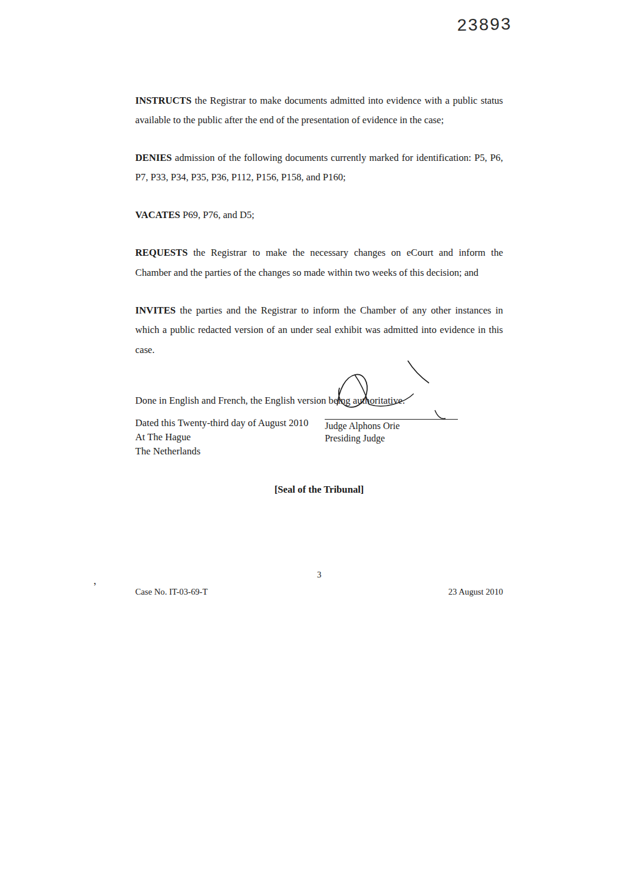23893
INSTRUCTS the Registrar to make documents admitted into evidence with a public status available to the public after the end of the presentation of evidence in the case;
DENIES admission of the following documents currently marked for identification: P5, P6, P7, P33, P34, P35, P36, P112, P156, P158, and P160;
VACATES P69, P76, and D5;
REQUESTS the Registrar to make the necessary changes on eCourt and inform the Chamber and the parties of the changes so made within two weeks of this decision; and
INVITES the parties and the Registrar to inform the Chamber of any other instances in which a public redacted version of an under seal exhibit was admitted into evidence in this case.
Done in English and French, the English version being authoritative.
Judge Alphons Orie
Presiding Judge
Dated this Twenty-third day of August 2010
At The Hague
The Netherlands
[Seal of the Tribunal]
,
3
Case No. IT-03-69-T 23 August 2010